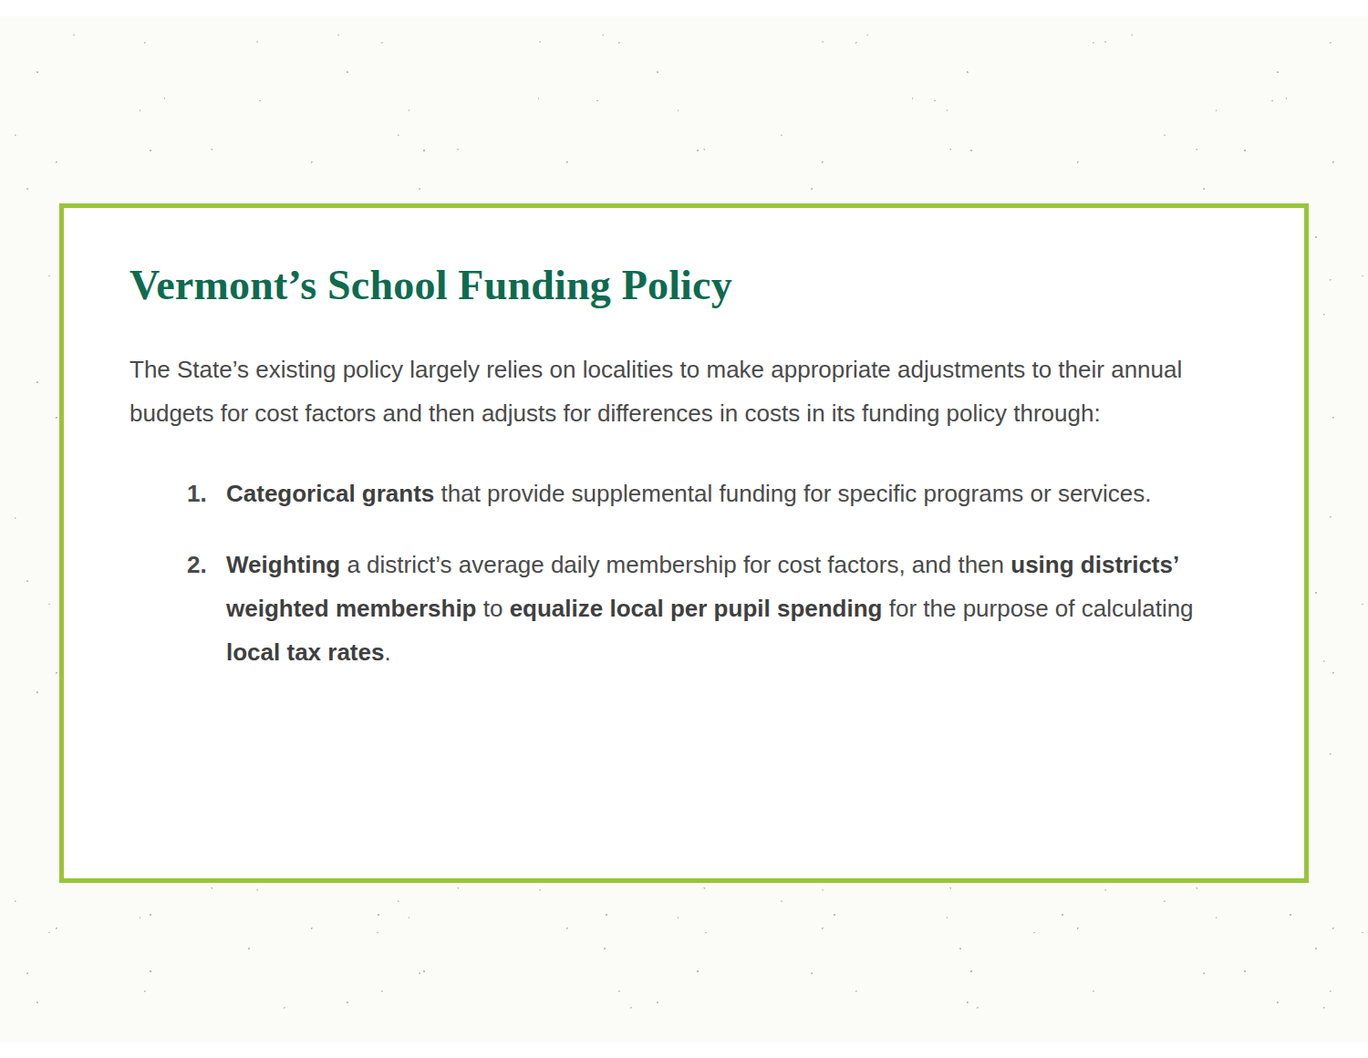Vermont’s School Funding Policy
The State’s existing policy largely relies on localities to make appropriate adjustments to their annual budgets for cost factors and then adjusts for differences in costs in its funding policy through:
Categorical grants that provide supplemental funding for specific programs or services.
Weighting a district’s average daily membership for cost factors, and then using districts’ weighted membership to equalize local per pupil spending for the purpose of calculating local tax rates.